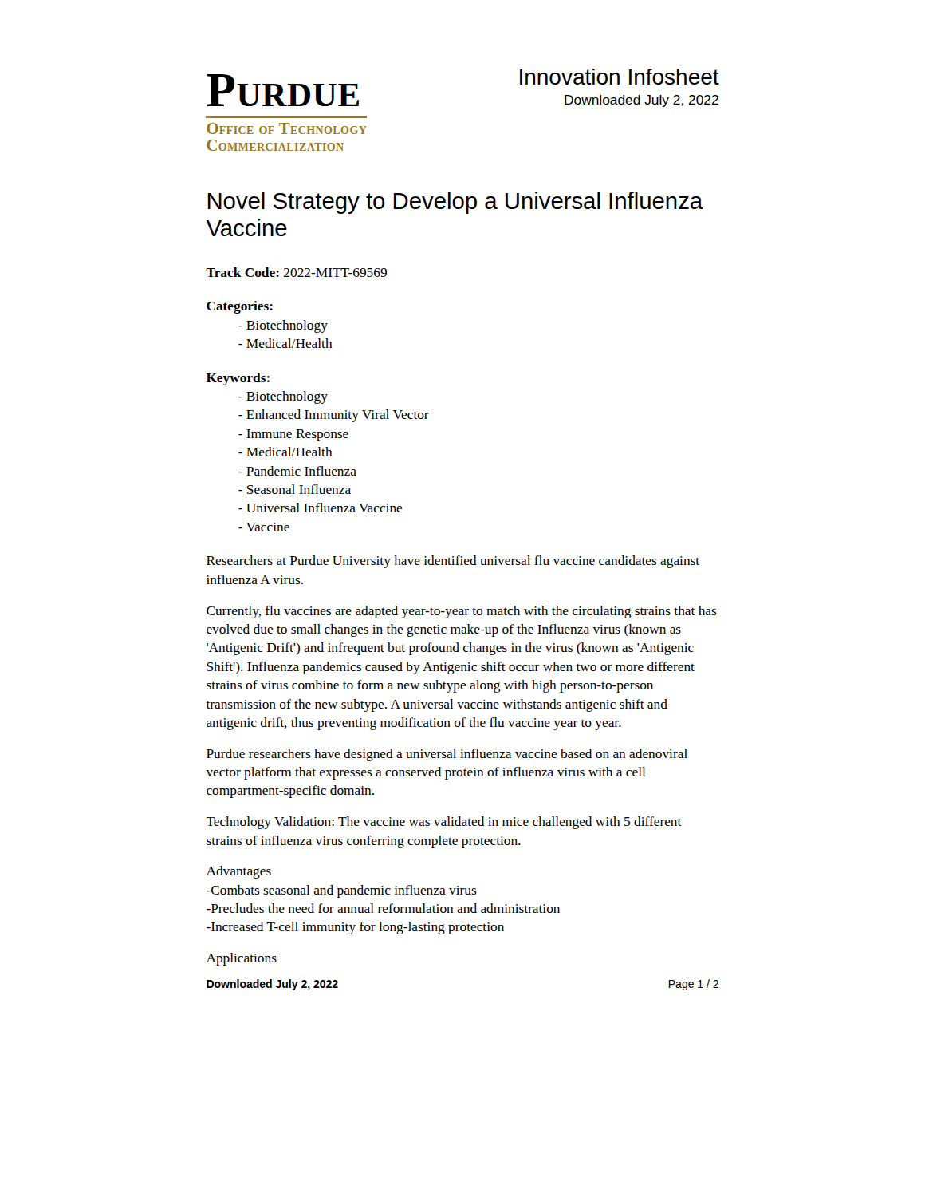Purdue
Office of Technology Commercialization
Innovation Infosheet
Downloaded July 2, 2022
Novel Strategy to Develop a Universal Influenza Vaccine
Track Code: 2022-MITT-69569
Categories:
- Biotechnology
- Medical/Health
Keywords:
- Biotechnology
- Enhanced Immunity Viral Vector
- Immune Response
- Medical/Health
- Pandemic Influenza
- Seasonal Influenza
- Universal Influenza Vaccine
- Vaccine
Researchers at Purdue University have identified universal flu vaccine candidates against influenza A virus.
Currently, flu vaccines are adapted year-to-year to match with the circulating strains that has evolved due to small changes in the genetic make-up of the Influenza virus (known as 'Antigenic Drift') and infrequent but profound changes in the virus (known as 'Antigenic Shift'). Influenza pandemics caused by Antigenic shift occur when two or more different strains of virus combine to form a new subtype along with high person-to-person transmission of the new subtype. A universal vaccine withstands antigenic shift and antigenic drift, thus preventing modification of the flu vaccine year to year.
Purdue researchers have designed a universal influenza vaccine based on an adenoviral vector platform that expresses a conserved protein of influenza virus with a cell compartment-specific domain.
Technology Validation: The vaccine was validated in mice challenged with 5 different strains of influenza virus conferring complete protection.
Advantages
-Combats seasonal and pandemic influenza virus
-Precludes the need for annual reformulation and administration
-Increased T-cell immunity for long-lasting protection
Applications
Downloaded July 2, 2022
Page 1 / 2